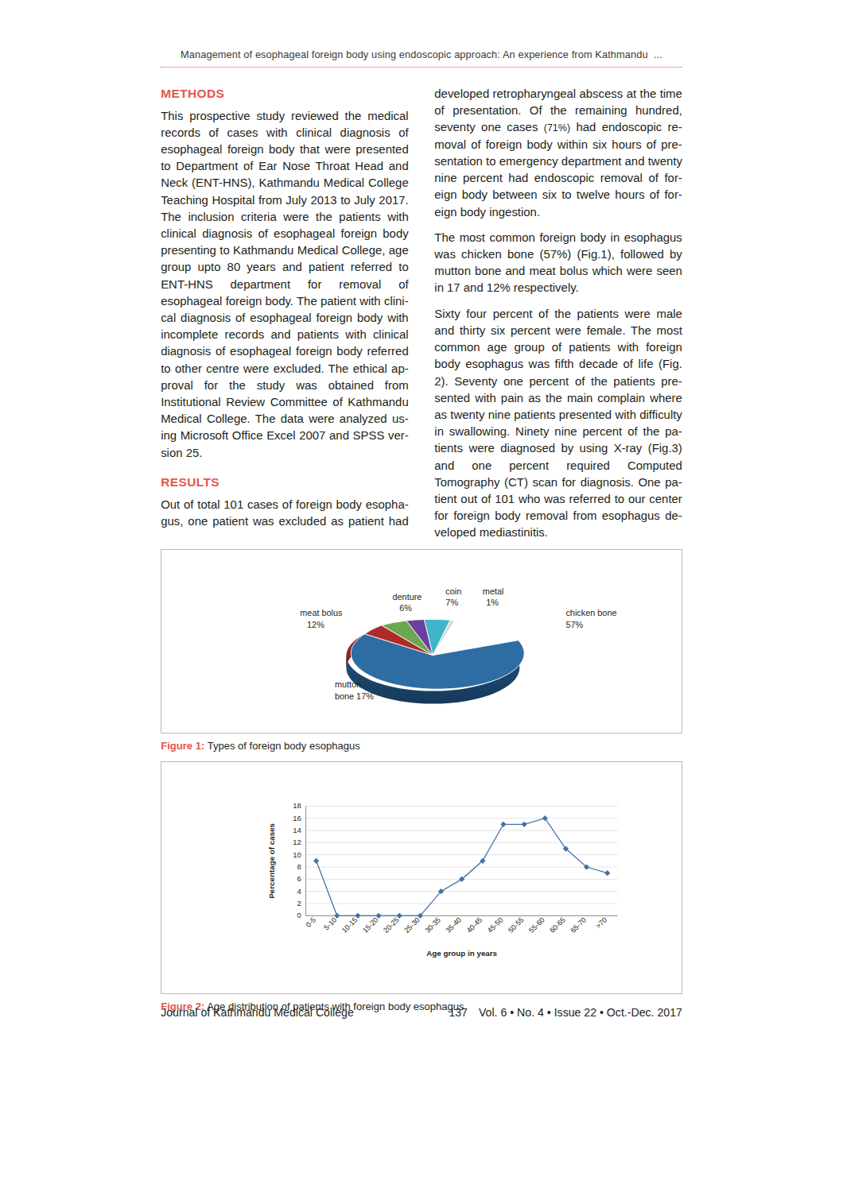Management of esophageal foreign body using endoscopic approach: An experience from Kathmandu ...
Methods
This prospective study reviewed the medical records of cases with clinical diagnosis of esophageal foreign body that were presented to Department of Ear Nose Throat Head and Neck (ENT-HNS), Kathmandu Medical College Teaching Hospital from July 2013 to July 2017. The inclusion criteria were the patients with clinical diagnosis of esophageal foreign body presenting to Kathmandu Medical College, age group upto 80 years and patient referred to ENT-HNS department for removal of esophageal foreign body. The patient with clinical diagnosis of esophageal foreign body with incomplete records and patients with clinical diagnosis of esophageal foreign body referred to other centre were excluded. The ethical approval for the study was obtained from Institutional Review Committee of Kathmandu Medical College. The data were analyzed using Microsoft Office Excel 2007 and SPSS version 25.
Results
Out of total 101 cases of foreign body esophagus, one patient was excluded as patient had developed retropharyngeal abscess at the time of presentation. Of the remaining hundred, seventy one cases (71%) had endoscopic removal of foreign body within six hours of presentation to emergency department and twenty nine percent had endoscopic removal of foreign body between six to twelve hours of foreign body ingestion.
The most common foreign body in esophagus was chicken bone (57%) (Fig.1), followed by mutton bone and meat bolus which were seen in 17 and 12% respectively.
Sixty four percent of the patients were male and thirty six percent were female. The most common age group of patients with foreign body esophagus was fifth decade of life (Fig. 2). Seventy one percent of the patients presented with pain as the main complain where as twenty nine patients presented with difficulty in swallowing. Ninety nine percent of the patients were diagnosed by using X-ray (Fig.3) and one percent required Computed Tomography (CT) scan for diagnosis. One patient out of 101 who was referred to our center for foreign body removal from esophagus developed mediastinitis.
chicken bone 57% mutton bone 17% meat bolus 12% denture 6% coin 7% metal 1%
Figure 1: Types of foreign body esophagus
0 2 4 6 8 10 12 14 16 18 Percentage of cases 0-5 5-10 10-15 15-20 20-25 25-30 30-35 35-40 40-45 45-50 50-55 55-60 60-65 65-70 >70 Age group in years
Figure 2: Age distribution of patients with foreign body esophagus
Journal of Kathmandu Medical College
137
Vol. 6 • No. 4 • Issue 22 • Oct.-Dec. 2017